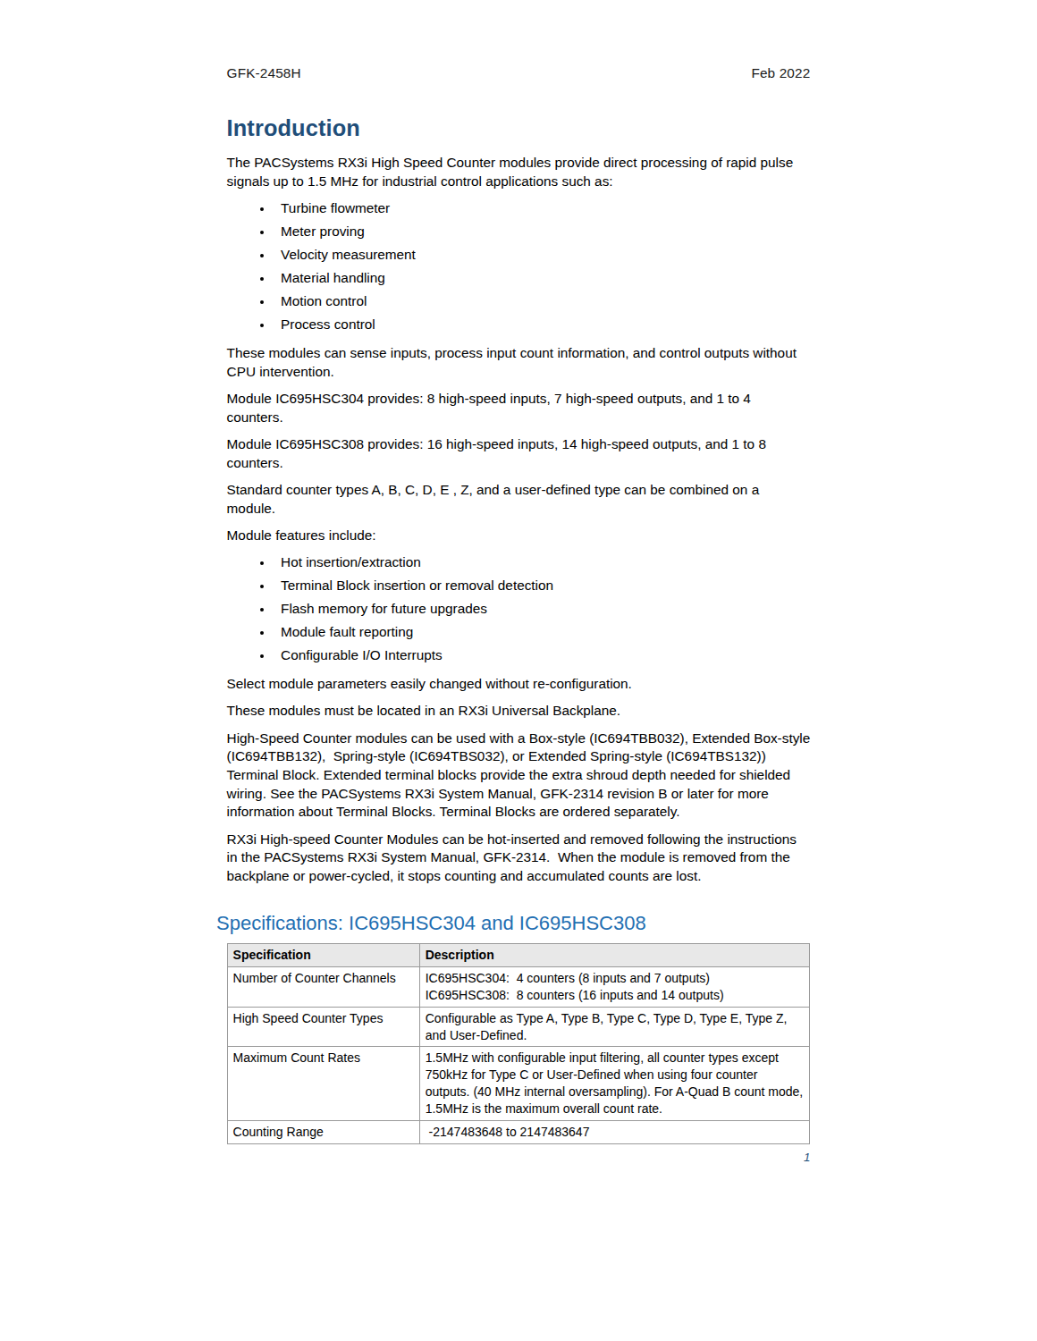GFK-2458H Feb 2022
Introduction
The PACSystems RX3i High Speed Counter modules provide direct processing of rapid pulse signals up to 1.5 MHz for industrial control applications such as:
Turbine flowmeter
Meter proving
Velocity measurement
Material handling
Motion control
Process control
These modules can sense inputs, process input count information, and control outputs without CPU intervention.
Module IC695HSC304 provides: 8 high-speed inputs, 7 high-speed outputs, and 1 to 4 counters.
Module IC695HSC308 provides: 16 high-speed inputs, 14 high-speed outputs, and 1 to 8 counters.
Standard counter types A, B, C, D, E , Z, and a user-defined type can be combined on a module.
Module features include:
Hot insertion/extraction
Terminal Block insertion or removal detection
Flash memory for future upgrades
Module fault reporting
Configurable I/O Interrupts
Select module parameters easily changed without re-configuration.
These modules must be located in an RX3i Universal Backplane.
High-Speed Counter modules can be used with a Box-style (IC694TBB032), Extended Box-style (IC694TBB132), Spring-style (IC694TBS032), or Extended Spring-style (IC694TBS132)) Terminal Block. Extended terminal blocks provide the extra shroud depth needed for shielded wiring. See the PACSystems RX3i System Manual, GFK-2314 revision B or later for more information about Terminal Blocks. Terminal Blocks are ordered separately.
RX3i High-speed Counter Modules can be hot-inserted and removed following the instructions in the PACSystems RX3i System Manual, GFK-2314. When the module is removed from the backplane or power-cycled, it stops counting and accumulated counts are lost.
Specifications: IC695HSC304 and IC695HSC308
| Specification | Description |
| --- | --- |
| Number of Counter Channels | IC695HSC304: 4 counters (8 inputs and 7 outputs) IC695HSC308: 8 counters (16 inputs and 14 outputs) |
| High Speed Counter Types | Configurable as Type A, Type B, Type C, Type D, Type E, Type Z, and User-Defined. |
| Maximum Count Rates | 1.5MHz with configurable input filtering, all counter types except 750kHz for Type C or User-Defined when using four counter outputs. (40 MHz internal oversampling). For A-Quad B count mode, 1.5MHz is the maximum overall count rate. |
| Counting Range | -2147483648 to 2147483647 |
1